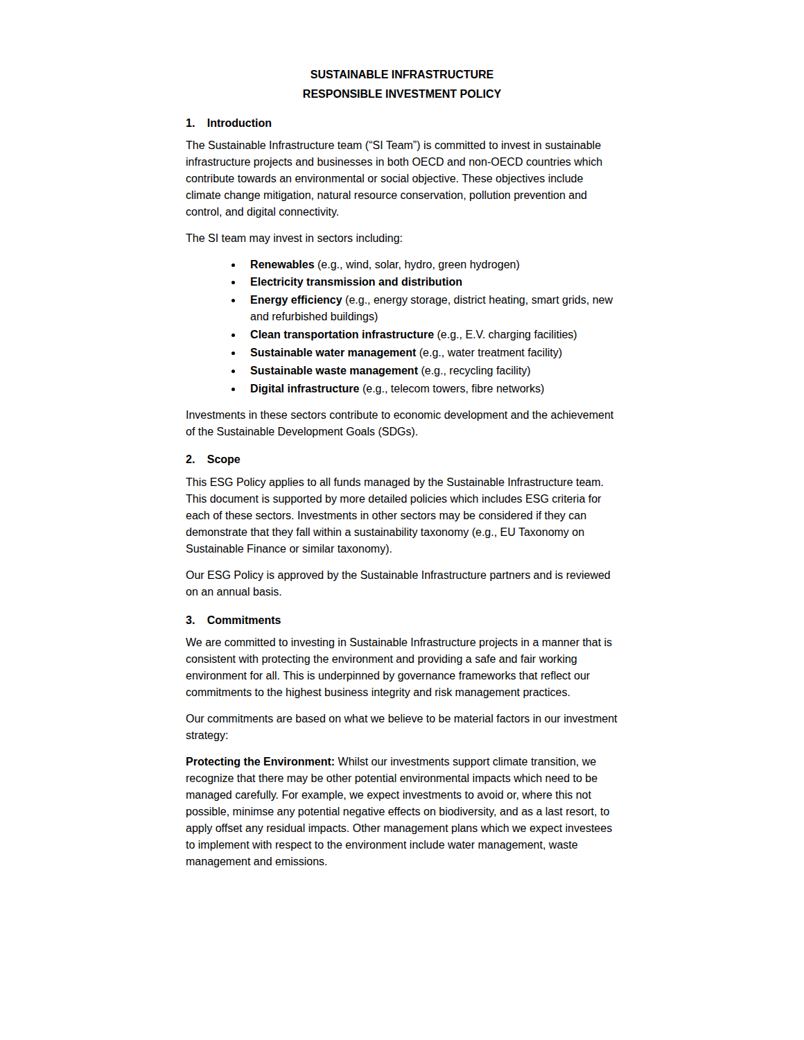SUSTAINABLE INFRASTRUCTURE
RESPONSIBLE INVESTMENT POLICY
1. Introduction
The Sustainable Infrastructure team (“SI Team”) is committed to invest in sustainable infrastructure projects and businesses in both OECD and non-OECD countries which contribute towards an environmental or social objective. These objectives include climate change mitigation, natural resource conservation, pollution prevention and control, and digital connectivity.
The SI team may invest in sectors including:
Renewables (e.g., wind, solar, hydro, green hydrogen)
Electricity transmission and distribution
Energy efficiency (e.g., energy storage, district heating, smart grids, new and refurbished buildings)
Clean transportation infrastructure (e.g., E.V. charging facilities)
Sustainable water management (e.g., water treatment facility)
Sustainable waste management (e.g., recycling facility)
Digital infrastructure (e.g., telecom towers, fibre networks)
Investments in these sectors contribute to economic development and the achievement of the Sustainable Development Goals (SDGs).
2. Scope
This ESG Policy applies to all funds managed by the Sustainable Infrastructure team. This document is supported by more detailed policies which includes ESG criteria for each of these sectors. Investments in other sectors may be considered if they can demonstrate that they fall within a sustainability taxonomy (e.g., EU Taxonomy on Sustainable Finance or similar taxonomy).
Our ESG Policy is approved by the Sustainable Infrastructure partners and is reviewed on an annual basis.
3. Commitments
We are committed to investing in Sustainable Infrastructure projects in a manner that is consistent with protecting the environment and providing a safe and fair working environment for all. This is underpinned by governance frameworks that reflect our commitments to the highest business integrity and risk management practices.
Our commitments are based on what we believe to be material factors in our investment strategy:
Protecting the Environment: Whilst our investments support climate transition, we recognize that there may be other potential environmental impacts which need to be managed carefully. For example, we expect investments to avoid or, where this not possible, minimse any potential negative effects on biodiversity, and as a last resort, to apply offset any residual impacts. Other management plans which we expect investees to implement with respect to the environment include water management, waste management and emissions.